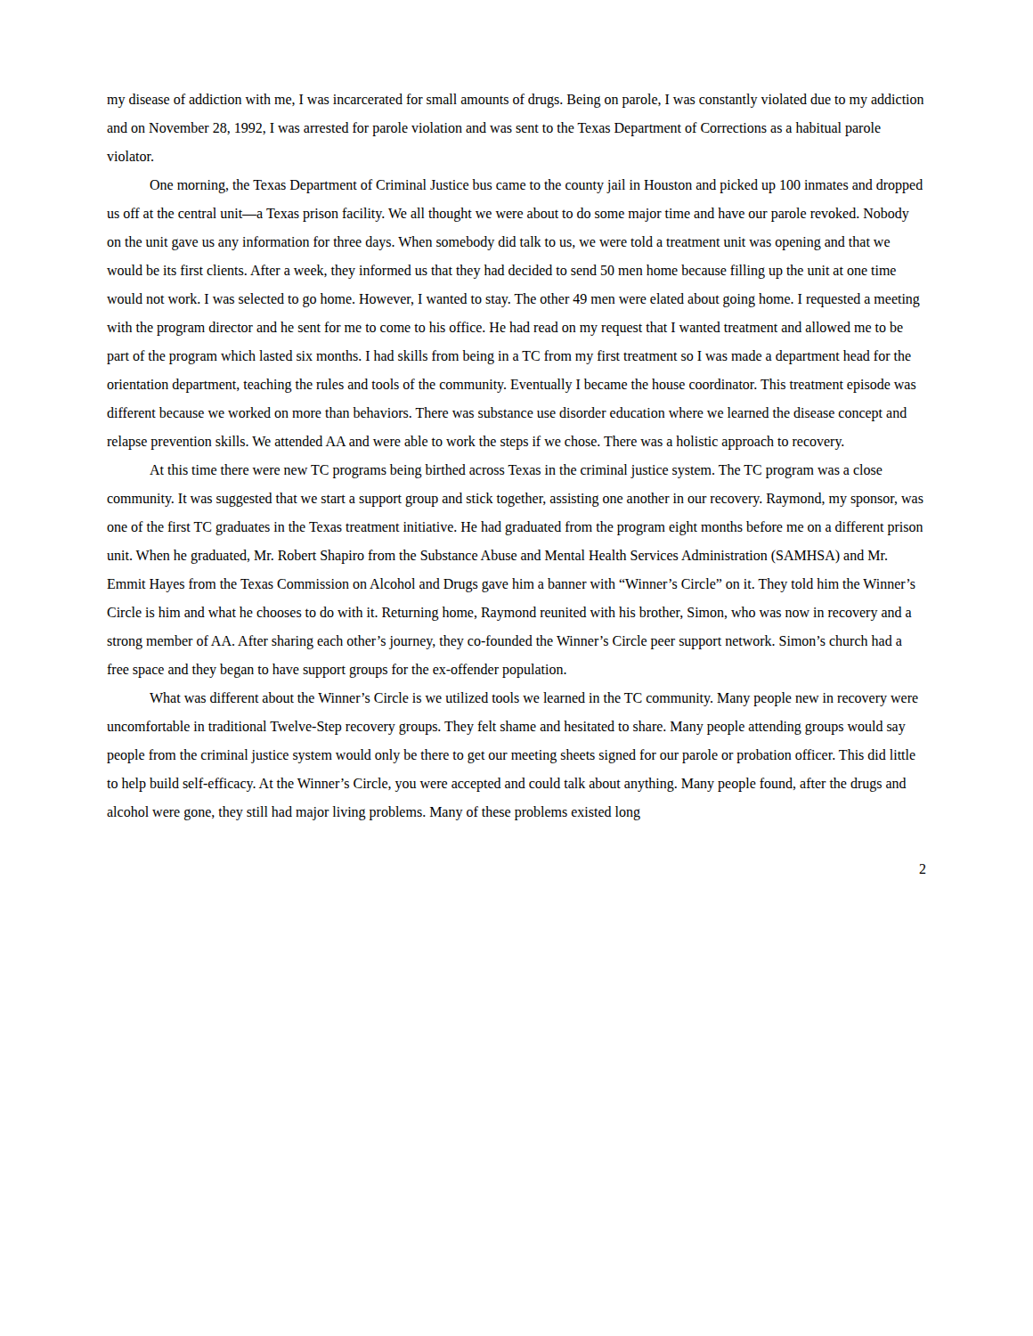my disease of addiction with me, I was incarcerated for small amounts of drugs. Being on parole, I was constantly violated due to my addiction and on November 28, 1992, I was arrested for parole violation and was sent to the Texas Department of Corrections as a habitual parole violator.
One morning, the Texas Department of Criminal Justice bus came to the county jail in Houston and picked up 100 inmates and dropped us off at the central unit—a Texas prison facility. We all thought we were about to do some major time and have our parole revoked. Nobody on the unit gave us any information for three days. When somebody did talk to us, we were told a treatment unit was opening and that we would be its first clients. After a week, they informed us that they had decided to send 50 men home because filling up the unit at one time would not work. I was selected to go home. However, I wanted to stay. The other 49 men were elated about going home. I requested a meeting with the program director and he sent for me to come to his office. He had read on my request that I wanted treatment and allowed me to be part of the program which lasted six months. I had skills from being in a TC from my first treatment so I was made a department head for the orientation department, teaching the rules and tools of the community. Eventually I became the house coordinator. This treatment episode was different because we worked on more than behaviors. There was substance use disorder education where we learned the disease concept and relapse prevention skills. We attended AA and were able to work the steps if we chose. There was a holistic approach to recovery.
At this time there were new TC programs being birthed across Texas in the criminal justice system. The TC program was a close community. It was suggested that we start a support group and stick together, assisting one another in our recovery. Raymond, my sponsor, was one of the first TC graduates in the Texas treatment initiative. He had graduated from the program eight months before me on a different prison unit. When he graduated, Mr. Robert Shapiro from the Substance Abuse and Mental Health Services Administration (SAMHSA) and Mr. Emmit Hayes from the Texas Commission on Alcohol and Drugs gave him a banner with “Winner’s Circle” on it. They told him the Winner’s Circle is him and what he chooses to do with it. Returning home, Raymond reunited with his brother, Simon, who was now in recovery and a strong member of AA. After sharing each other’s journey, they co-founded the Winner’s Circle peer support network. Simon’s church had a free space and they began to have support groups for the ex-offender population.
What was different about the Winner’s Circle is we utilized tools we learned in the TC community. Many people new in recovery were uncomfortable in traditional Twelve-Step recovery groups. They felt shame and hesitated to share. Many people attending groups would say people from the criminal justice system would only be there to get our meeting sheets signed for our parole or probation officer. This did little to help build self-efficacy. At the Winner’s Circle, you were accepted and could talk about anything. Many people found, after the drugs and alcohol were gone, they still had major living problems. Many of these problems existed long
2